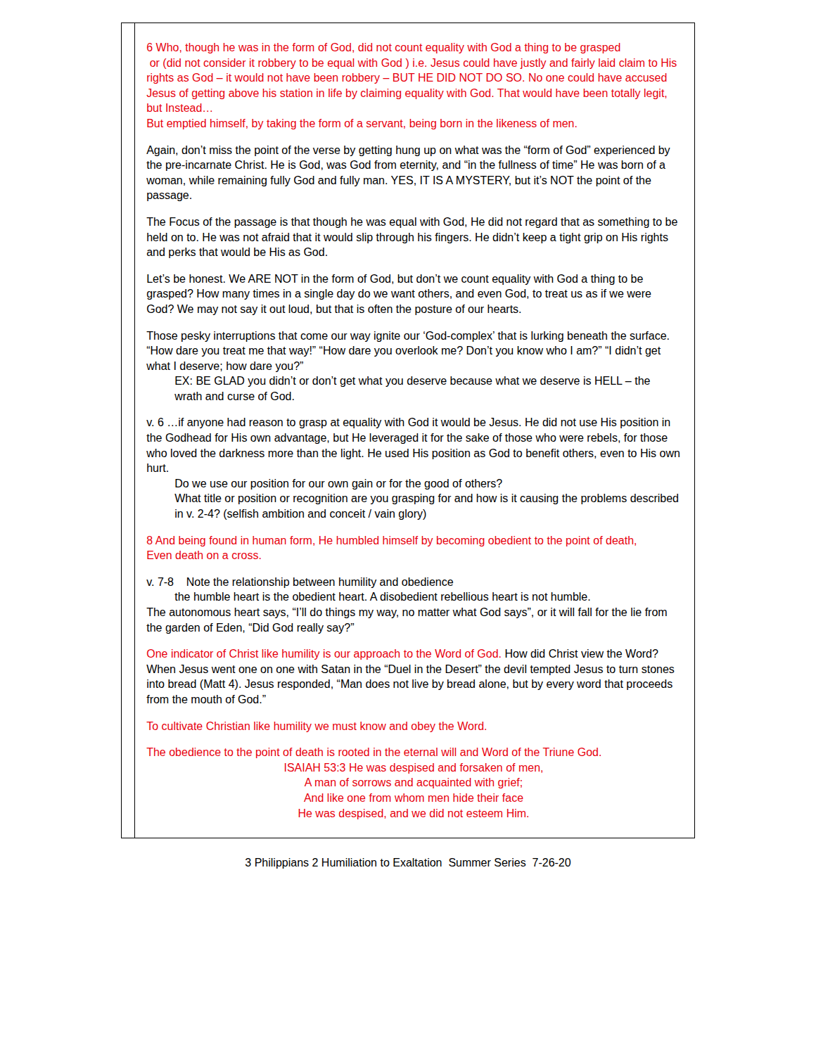6 Who, though he was in the form of God, did not count equality with God a thing to be grasped
or (did not consider it robbery to be equal with God ) i.e. Jesus could have justly and fairly laid claim to His rights as God – it would not have been robbery – BUT HE DID NOT DO SO. No one could have accused Jesus of getting above his station in life by claiming equality with God. That would have been totally legit, but Instead…
But emptied himself, by taking the form of a servant, being born in the likeness of men.
Again, don’t miss the point of the verse by getting hung up on what was the “form of God” experienced by the pre-incarnate Christ. He is God, was God from eternity, and “in the fullness of time” He was born of a woman, while remaining fully God and fully man. YES, IT IS A MYSTERY, but it’s NOT the point of the passage.
The Focus of the passage is that though he was equal with God, He did not regard that as something to be held on to. He was not afraid that it would slip through his fingers. He didn’t keep a tight grip on His rights and perks that would be His as God.
Let’s be honest. We ARE NOT in the form of God, but don’t we count equality with God a thing to be grasped? How many times in a single day do we want others, and even God, to treat us as if we were God? We may not say it out loud, but that is often the posture of our hearts.
Those pesky interruptions that come our way ignite our ‘God-complex’ that is lurking beneath the surface. “How dare you treat me that way!” “How dare you overlook me? Don’t you know who I am?” “I didn’t get what I deserve; how dare you?”
EX: BE GLAD you didn’t or don’t get what you deserve because what we deserve is HELL – the wrath and curse of God.
v. 6 …if anyone had reason to grasp at equality with God it would be Jesus. He did not use His position in the Godhead for His own advantage, but He leveraged it for the sake of those who were rebels, for those who loved the darkness more than the light. He used His position as God to benefit others, even to His own hurt.
Do we use our position for our own gain or for the good of others?
What title or position or recognition are you grasping for and how is it causing the problems described in v. 2-4? (selfish ambition and conceit / vain glory)
8 And being found in human form, He humbled himself by becoming obedient to the point of death,
Even death on a cross.
v. 7-8 Note the relationship between humility and obedience
the humble heart is the obedient heart. A disobedient rebellious heart is not humble.
The autonomous heart says, “I’ll do things my way, no matter what God says”, or it will fall for the lie from the garden of Eden, “Did God really say?”
One indicator of Christ like humility is our approach to the Word of God. How did Christ view the Word? When Jesus went one on one with Satan in the “Duel in the Desert” the devil tempted Jesus to turn stones into bread (Matt 4). Jesus responded, “Man does not live by bread alone, but by every word that proceeds from the mouth of God.”
To cultivate Christian like humility we must know and obey the Word.
The obedience to the point of death is rooted in the eternal will and Word of the Triune God.
ISAIAH 53:3 He was despised and forsaken of men,
A man of sorrows and acquainted with grief;
And like one from whom men hide their face
He was despised, and we did not esteem Him.
3 Philippians 2 Humiliation to Exaltation Summer Series 7-26-20